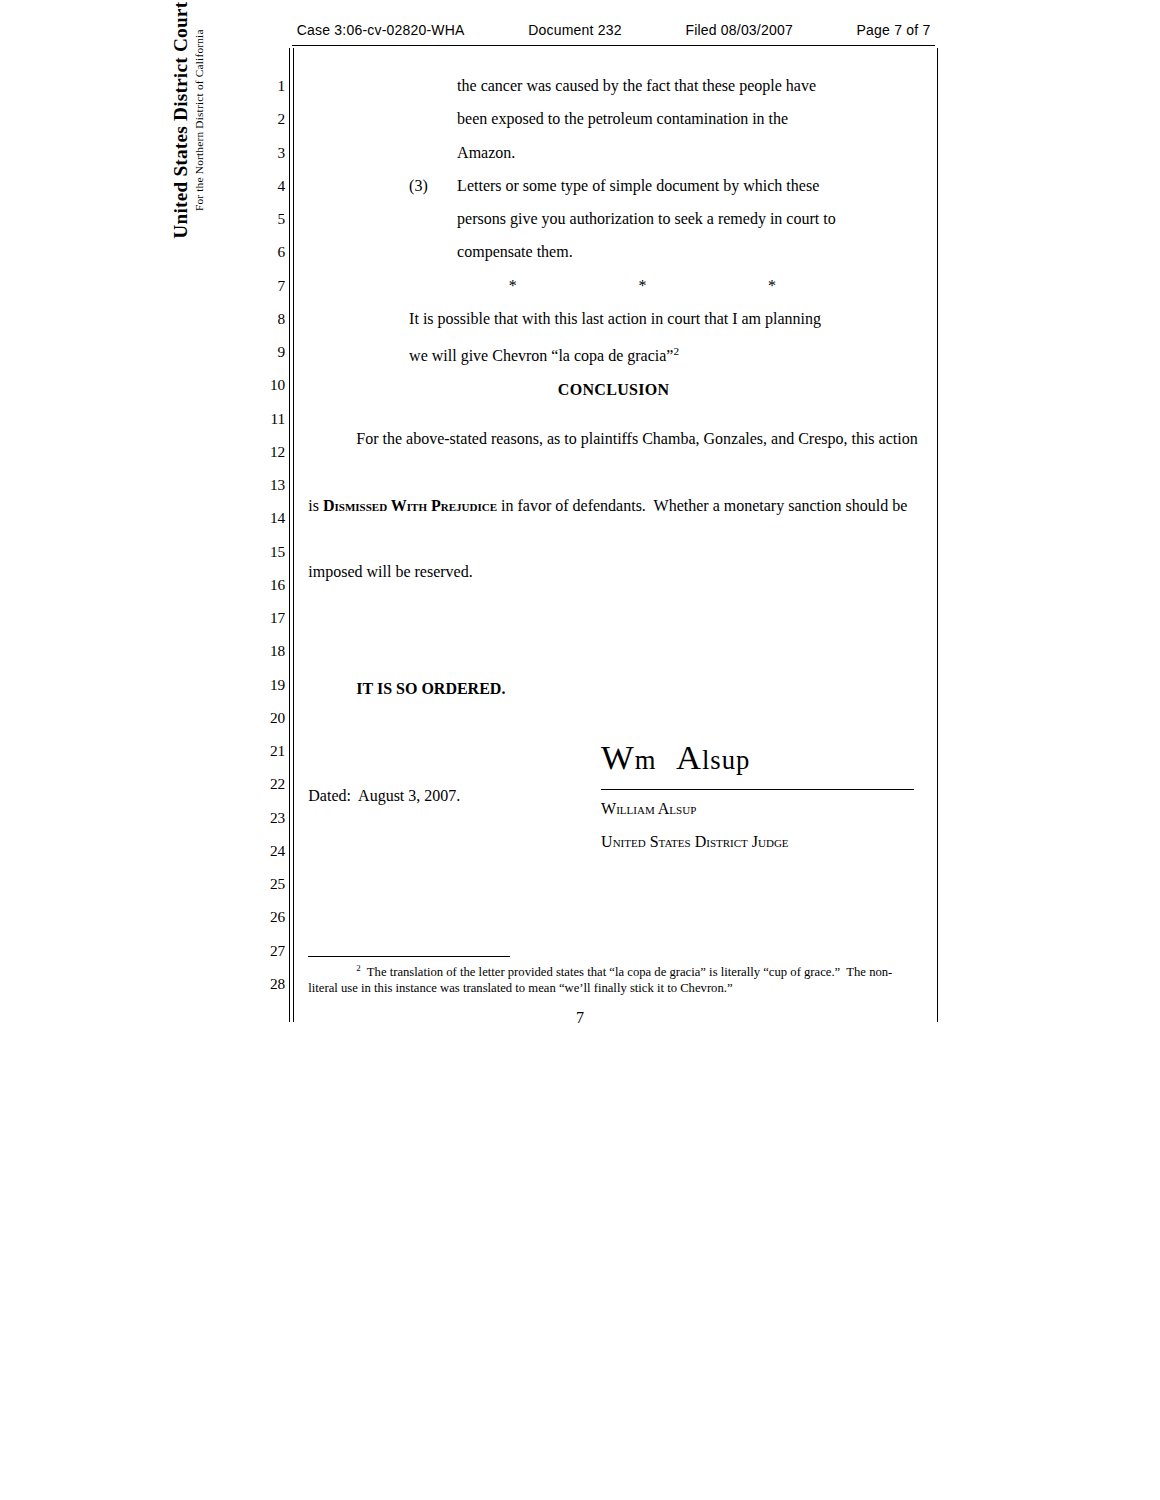Case 3:06-cv-02820-WHA Document 232 Filed 08/03/2007 Page 7 of 7
United States District Court
For the Northern District of California
1
2
3
4
5
6
7
8
9
10
11
12
13
14
15
16
17
18
19
20
21
22
23
24
25
26
27
28
the cancer was caused by the fact that these people have
been exposed to the petroleum contamination in the
Amazon.
(3) Letters or some type of simple document by which these persons give you authorization to seek a remedy in court to compensate them.
***
It is possible that with this last action in court that I am planning
we will give Chevron “la copa de gracia”2
CONCLUSION
For the above-stated reasons, as to plaintiffs Chamba, Gonzales, and Crespo, this action is Dismissed With Prejudice in favor of defendants. Whether a monetary sanction should be imposed will be reserved.
IT IS SO ORDERED.
Dated: August 3, 2007.
Wm Alsup
William Alsup
United States District Judge
2 The translation of the letter provided states that “la copa de gracia” is literally “cup of grace.” The non-literal use in this instance was translated to mean “we’ll finally stick it to Chevron.”
7